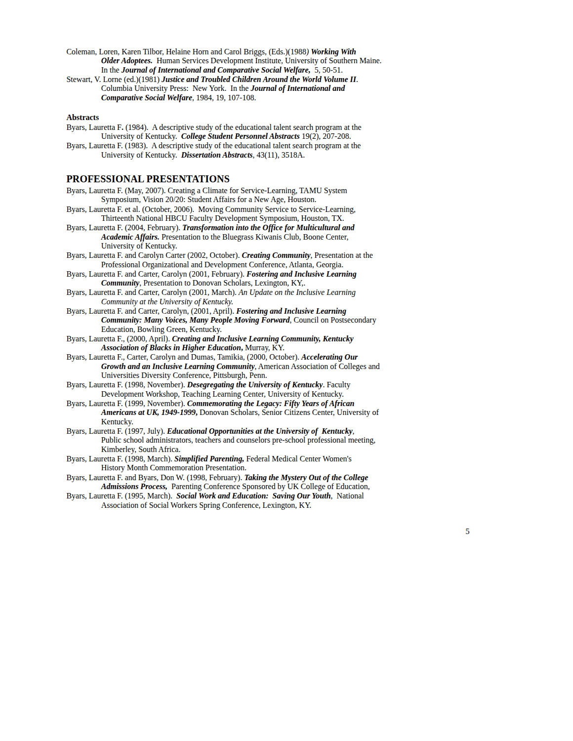Coleman, Loren, Karen Tilbor, Helaine Horn and Carol Briggs, (Eds.)(1988) Working With Older Adoptees. Human Services Development Institute, University of Southern Maine. In the Journal of International and Comparative Social Welfare, 5, 50-51.
Stewart, V. Lorne (ed.)(1981) Justice and Troubled Children Around the World Volume II. Columbia University Press: New York. In the Journal of International and Comparative Social Welfare, 1984, 19, 107-108.
Abstracts
Byars, Lauretta F. (1984). A descriptive study of the educational talent search program at the University of Kentucky. College Student Personnel Abstracts 19(2), 207-208.
Byars, Lauretta F. (1983). A descriptive study of the educational talent search program at the University of Kentucky. Dissertation Abstracts, 43(11), 3518A.
PROFESSIONAL PRESENTATIONS
Byars, Lauretta F. (May, 2007). Creating a Climate for Service-Learning, TAMU System Symposium, Vision 20/20: Student Affairs for a New Age, Houston.
Byars, Lauretta F. et al. (October, 2006). Moving Community Service to Service-Learning, Thirteenth National HBCU Faculty Development Symposium, Houston, TX.
Byars, Lauretta F. (2004, February). Transformation into the Office for Multicultural and Academic Affairs. Presentation to the Bluegrass Kiwanis Club, Boone Center, University of Kentucky.
Byars, Lauretta F. and Carolyn Carter (2002, October). Creating Community, Presentation at the Professional Organizational and Development Conference, Atlanta, Georgia.
Byars, Lauretta F. and Carter, Carolyn (2001, February). Fostering and Inclusive Learning Community, Presentation to Donovan Scholars, Lexington, KY,.
Byars, Lauretta F. and Carter, Carolyn (2001, March). An Update on the Inclusive Learning Community at the University of Kentucky.
Byars, Lauretta F. and Carter, Carolyn, (2001, April). Fostering and Inclusive Learning Community: Many Voices, Many People Moving Forward, Council on Postsecondary Education, Bowling Green, Kentucky.
Byars, Lauretta F., (2000, April). Creating and Inclusive Learning Community, Kentucky Association of Blacks in Higher Education, Murray, KY.
Byars, Lauretta F., Carter, Carolyn and Dumas, Tamikia, (2000, October). Accelerating Our Growth and an Inclusive Learning Community, American Association of Colleges and Universities Diversity Conference, Pittsburgh, Penn.
Byars, Lauretta F. (1998, November). Desegregating the University of Kentucky. Faculty Development Workshop, Teaching Learning Center, University of Kentucky.
Byars, Lauretta F. (1999, November). Commemorating the Legacy: Fifty Years of African Americans at UK, 1949-1999, Donovan Scholars, Senior Citizens Center, University of Kentucky.
Byars, Lauretta F. (1997, July). Educational Opportunities at the University of Kentucky, Public school administrators, teachers and counselors pre-school professional meeting, Kimberley, South Africa.
Byars, Lauretta F. (1998, March). Simplified Parenting, Federal Medical Center Women's History Month Commemoration Presentation.
Byars, Lauretta F. and Byars, Don W. (1998, February). Taking the Mystery Out of the College Admissions Process, Parenting Conference Sponsored by UK College of Education,
Byars, Lauretta F. (1995, March). Social Work and Education: Saving Our Youth, National Association of Social Workers Spring Conference, Lexington, KY.
5